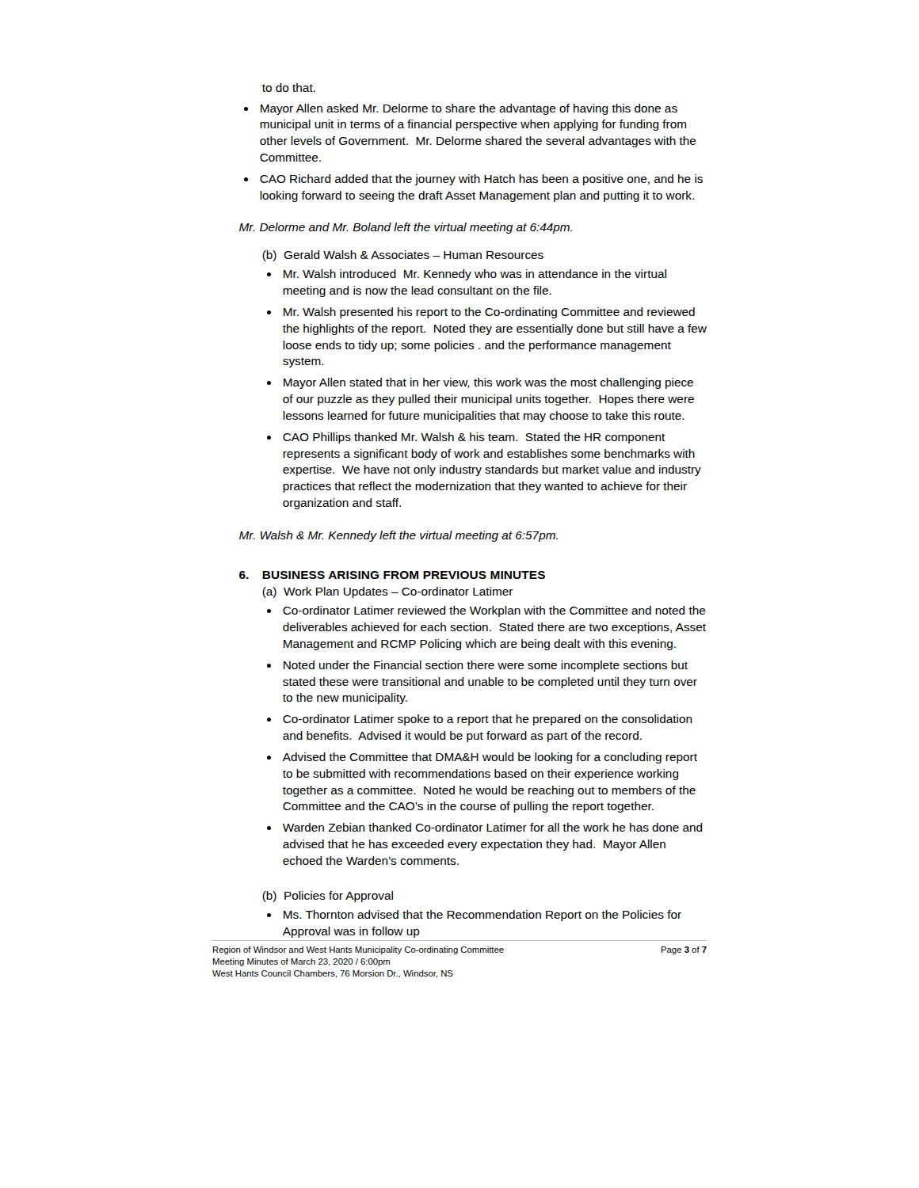to do that.
Mayor Allen asked Mr. Delorme to share the advantage of having this done as municipal unit in terms of a financial perspective when applying for funding from other levels of Government. Mr. Delorme shared the several advantages with the Committee.
CAO Richard added that the journey with Hatch has been a positive one, and he is looking forward to seeing the draft Asset Management plan and putting it to work.
Mr. Delorme and Mr. Boland left the virtual meeting at 6:44pm.
(b) Gerald Walsh & Associates – Human Resources
Mr. Walsh introduced Mr. Kennedy who was in attendance in the virtual meeting and is now the lead consultant on the file.
Mr. Walsh presented his report to the Co-ordinating Committee and reviewed the highlights of the report. Noted they are essentially done but still have a few loose ends to tidy up; some policies . and the performance management system.
Mayor Allen stated that in her view, this work was the most challenging piece of our puzzle as they pulled their municipal units together. Hopes there were lessons learned for future municipalities that may choose to take this route.
CAO Phillips thanked Mr. Walsh & his team. Stated the HR component represents a significant body of work and establishes some benchmarks with expertise. We have not only industry standards but market value and industry practices that reflect the modernization that they wanted to achieve for their organization and staff.
Mr. Walsh & Mr. Kennedy left the virtual meeting at 6:57pm.
6.
BUSINESS ARISING FROM PREVIOUS MINUTES
(a) Work Plan Updates – Co-ordinator Latimer
Co-ordinator Latimer reviewed the Workplan with the Committee and noted the deliverables achieved for each section. Stated there are two exceptions, Asset Management and RCMP Policing which are being dealt with this evening.
Noted under the Financial section there were some incomplete sections but stated these were transitional and unable to be completed until they turn over to the new municipality.
Co-ordinator Latimer spoke to a report that he prepared on the consolidation and benefits. Advised it would be put forward as part of the record.
Advised the Committee that DMA&H would be looking for a concluding report to be submitted with recommendations based on their experience working together as a committee. Noted he would be reaching out to members of the Committee and the CAO’s in the course of pulling the report together.
Warden Zebian thanked Co-ordinator Latimer for all the work he has done and advised that he has exceeded every expectation they had. Mayor Allen echoed the Warden’s comments.
(b) Policies for Approval
Ms. Thornton advised that the Recommendation Report on the Policies for Approval was in follow up
Region of Windsor and West Hants Municipality Co-ordinating Committee
Page 3 of 7
Meeting Minutes of March 23, 2020 / 6:00pm
West Hants Council Chambers, 76 Morsion Dr., Windsor, NS